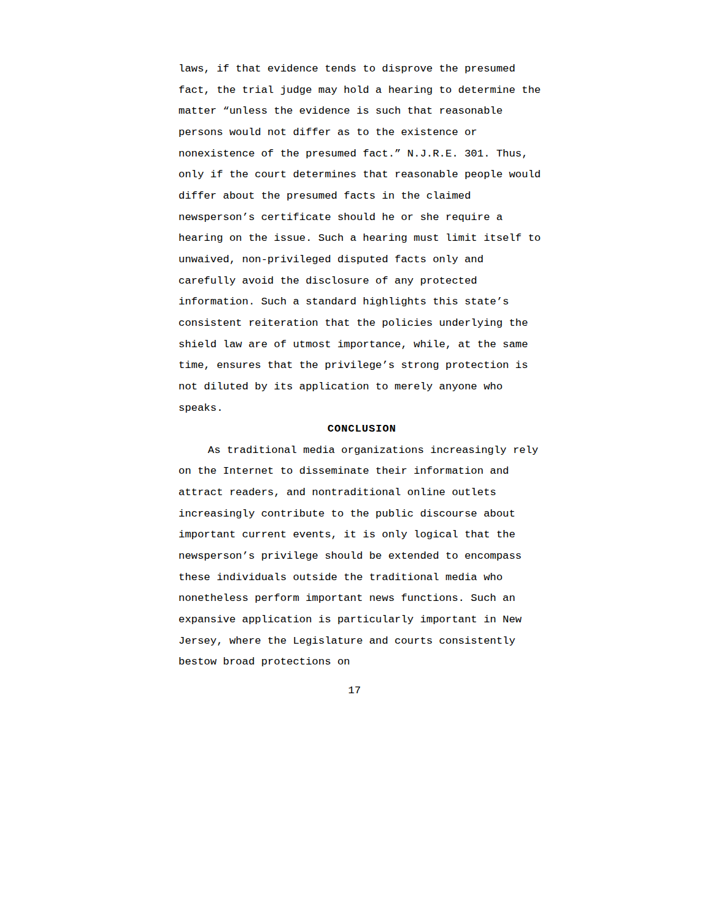laws, if that evidence tends to disprove the presumed fact, the trial judge may hold a hearing to determine the matter “unless the evidence is such that reasonable persons would not differ as to the existence or nonexistence of the presumed fact.” N.J.R.E. 301. Thus, only if the court determines that reasonable people would differ about the presumed facts in the claimed newsperson’s certificate should he or she require a hearing on the issue. Such a hearing must limit itself to unwaived, non-privileged disputed facts only and carefully avoid the disclosure of any protected information. Such a standard highlights this state’s consistent reiteration that the policies underlying the shield law are of utmost importance, while, at the same time, ensures that the privilege’s strong protection is not diluted by its application to merely anyone who speaks.
CONCLUSION
As traditional media organizations increasingly rely on the Internet to disseminate their information and attract readers, and nontraditional online outlets increasingly contribute to the public discourse about important current events, it is only logical that the newsperson’s privilege should be extended to encompass these individuals outside the traditional media who nonetheless perform important news functions. Such an expansive application is particularly important in New Jersey, where the Legislature and courts consistently bestow broad protections on
17